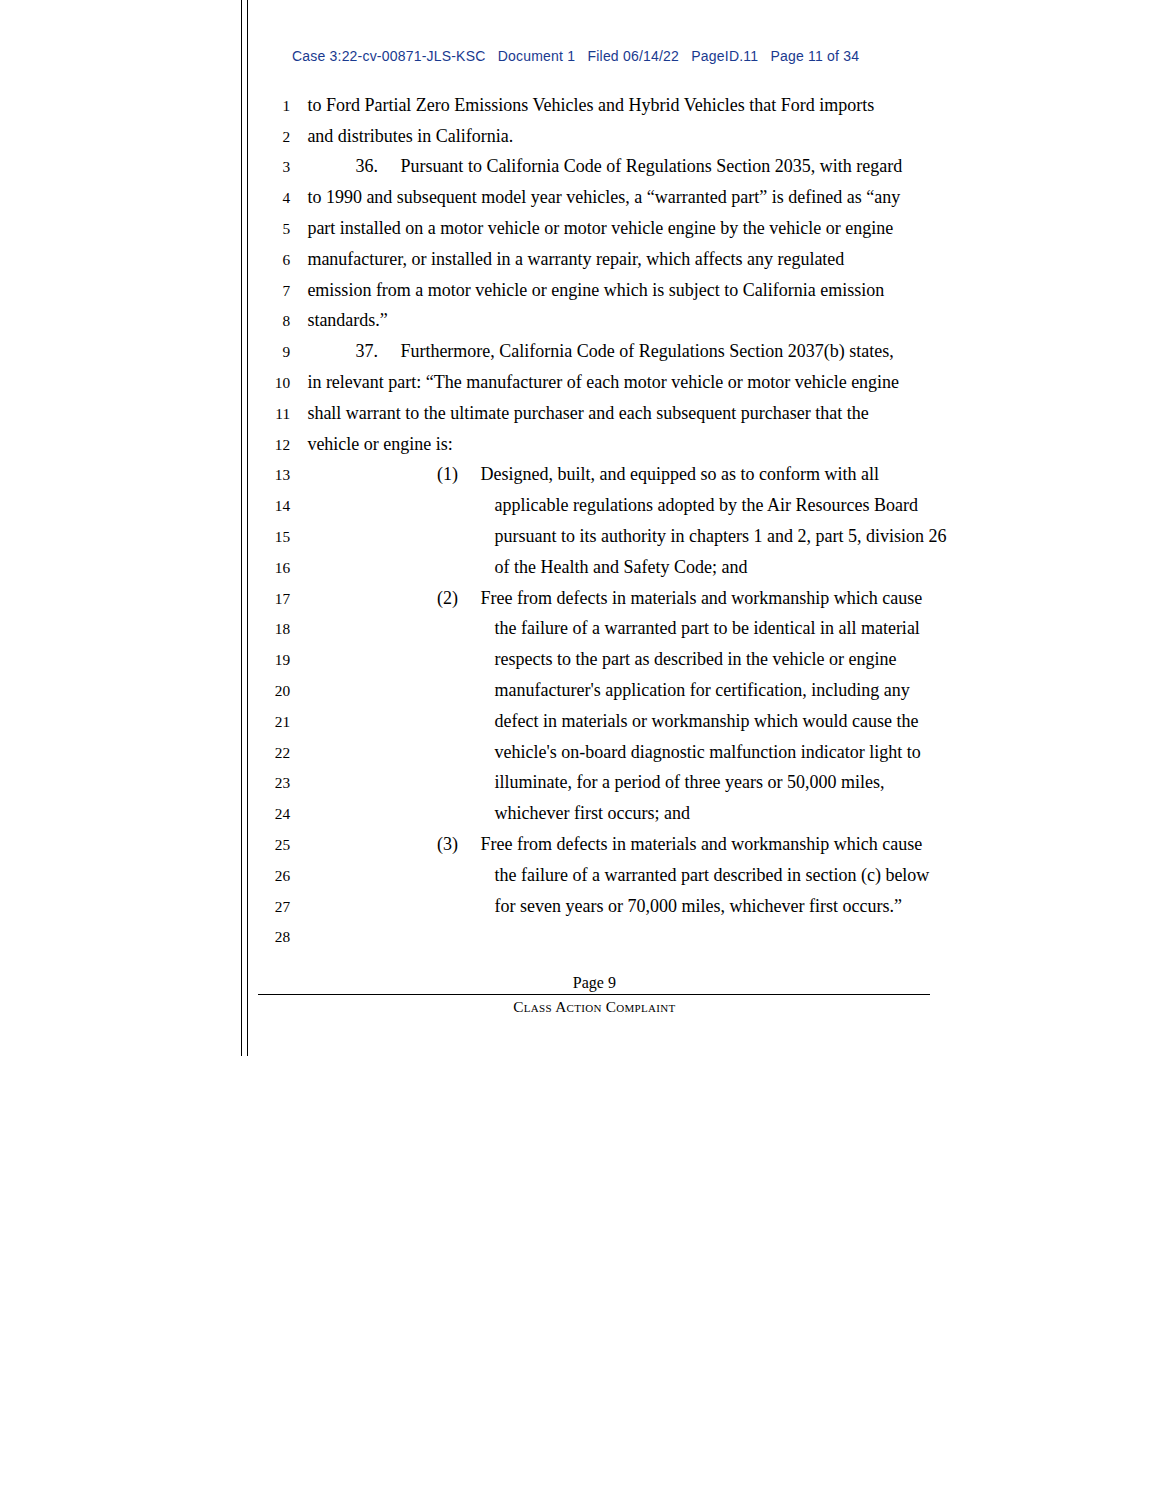Case 3:22-cv-00871-JLS-KSC Document 1 Filed 06/14/22 PageID.11 Page 11 of 34
| 1 | to Ford Partial Zero Emissions Vehicles and Hybrid Vehicles that Ford imports |
| 2 | and distributes in California. |
| 3 | 36. Pursuant to California Code of Regulations Section 2035, with regard |
| 4 | to 1990 and subsequent model year vehicles, a “warranted part” is defined as “any |
| 5 | part installed on a motor vehicle or motor vehicle engine by the vehicle or engine |
| 6 | manufacturer, or installed in a warranty repair, which affects any regulated |
| 7 | emission from a motor vehicle or engine which is subject to California emission |
| 8 | standards.” |
| 9 | 37. Furthermore, California Code of Regulations Section 2037(b) states, |
| 10 | in relevant part: “The manufacturer of each motor vehicle or motor vehicle engine |
| 11 | shall warrant to the ultimate purchaser and each subsequent purchaser that the |
| 12 | vehicle or engine is: |
| 13 | (1) Designed, built, and equipped so as to conform with all |
| 14 | applicable regulations adopted by the Air Resources Board |
| 15 | pursuant to its authority in chapters 1 and 2, part 5, division 26 |
| 16 | of the Health and Safety Code; and |
| 17 | (2) Free from defects in materials and workmanship which cause |
| 18 | the failure of a warranted part to be identical in all material |
| 19 | respects to the part as described in the vehicle or engine |
| 20 | manufacturer's application for certification, including any |
| 21 | defect in materials or workmanship which would cause the |
| 22 | vehicle's on-board diagnostic malfunction indicator light to |
| 23 | illuminate, for a period of three years or 50,000 miles, |
| 24 | whichever first occurs; and |
| 25 | (3) Free from defects in materials and workmanship which cause |
| 26 | the failure of a warranted part described in section (c) below |
| 27 | for seven years or 70,000 miles, whichever first occurs.” |
| 28 | |
Page 9 Class Action Complaint